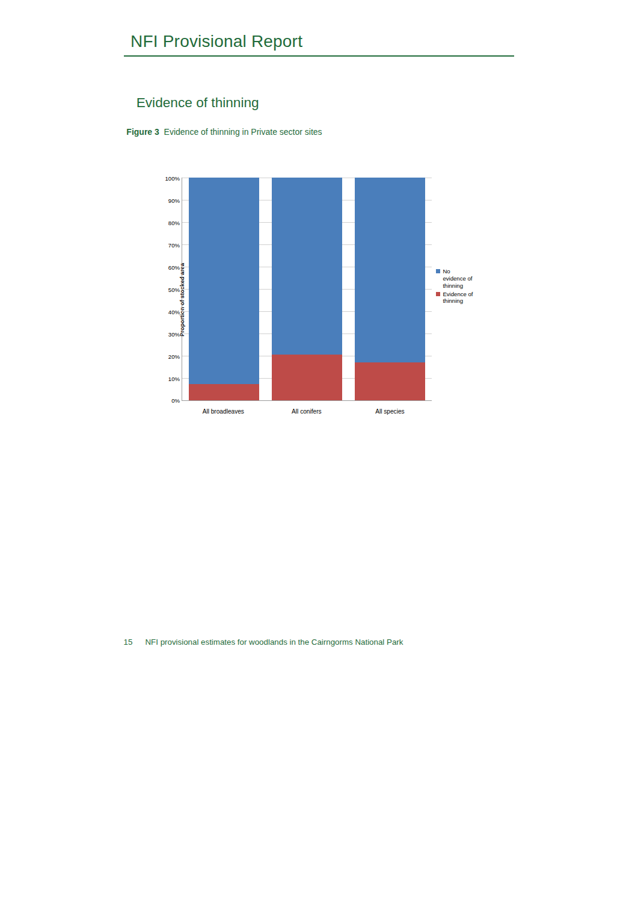NFI Provisional Report
Evidence of thinning
Figure 3 Evidence of thinning in Private sector sites
Proportion of stocked area
100%
90%
80%
70%
60%
50%
40%
30%
20%
10%
0%
All broadleaves All conifers All species
No
evidence of
thinning
Evidence of
thinning
15 NFI provisional estimates for woodlands in the Cairngorms National Park